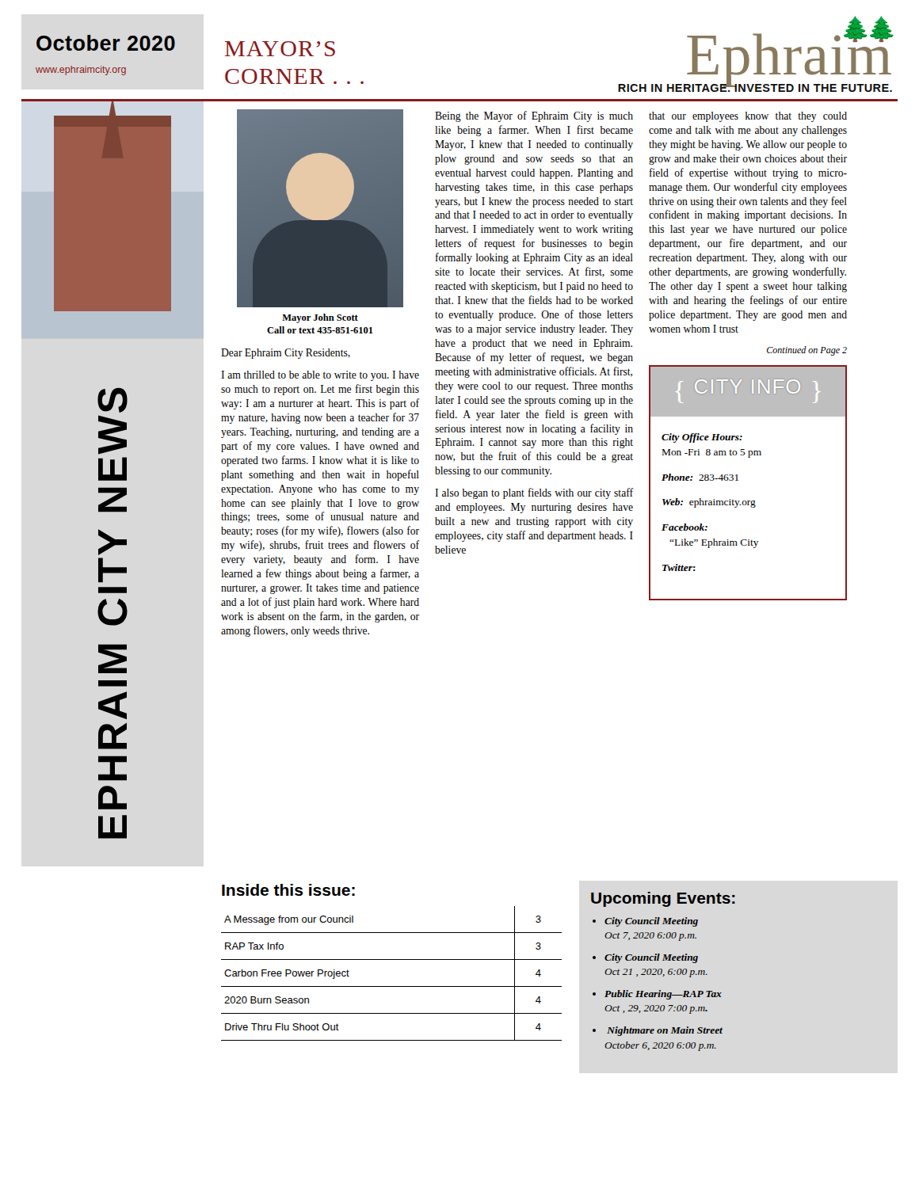October 2020
www.ephraimcity.org
MAYOR’S CORNER . . .
🌲🌲
Ephraim
RICH IN HERITAGE. INVESTED IN THE FUTURE.
EPHRAIM CITY NEWS
Mayor John Scott
Call or text 435-851-6101
Dear Ephraim City Residents,
I am thrilled to be able to write to you. I have so much to report on. Let me first begin this way: I am a nurturer at heart. This is part of my nature, having now been a teacher for 37 years. Teaching, nurturing, and tending are a part of my core values. I have owned and operated two farms. I know what it is like to plant something and then wait in hopeful expectation. Anyone who has come to my home can see plainly that I love to grow things; trees, some of unusual nature and beauty; roses (for my wife), flowers (also for my wife), shrubs, fruit trees and flowers of every variety, beauty and form. I have learned a few things about being a farmer, a nurturer, a grower. It takes time and patience and a lot of just plain hard work. Where hard work is absent on the farm, in the garden, or among flowers, only weeds thrive.
Being the Mayor of Ephraim City is much like being a farmer. When I first became Mayor, I knew that I needed to continually plow ground and sow seeds so that an eventual harvest could happen. Planting and harvesting takes time, in this case perhaps years, but I knew the process needed to start and that I needed to act in order to eventually harvest. I immediately went to work writing letters of request for businesses to begin formally looking at Ephraim City as an ideal site to locate their services. At first, some reacted with skepticism, but I paid no heed to that. I knew that the fields had to be worked to eventually produce. One of those letters was to a major service industry leader. They have a product that we need in Ephraim. Because of my letter of request, we began meeting with administrative officials. At first, they were cool to our request. Three months later I could see the sprouts coming up in the field. A year later the field is green with serious interest now in locating a facility in Ephraim. I cannot say more than this right now, but the fruit of this could be a great blessing to our community.
I also began to plant fields with our city staff and employees. My nurturing desires have built a new and trusting rapport with city employees, city staff and department heads. I believe
that our employees know that they could come and talk with me about any challenges they might be having. We allow our people to grow and make their own choices about their field of expertise without trying to micro-manage them. Our wonderful city employees thrive on using their own talents and they feel confident in making important decisions. In this last year we have nurtured our police department, our fire department, and our recreation department. They, along with our other departments, are growing wonderfully. The other day I spent a sweet hour talking with and hearing the feelings of our entire police department. They are good men and women whom I trust
Continued on Page 2
{CITY INFO}
City Office Hours:
Mon -Fri 8 am to 5 pm
Phone: 283-4631
Web: ephraimcity.org
Facebook:
“Like” Ephraim City
Twitter:
Inside this issue:
| A Message from our Council | 3 |
| RAP Tax Info | 3 |
| Carbon Free Power Project | 4 |
| 2020 Burn Season | 4 |
| Drive Thru Flu Shoot Out | 4 |
Upcoming Events:
City Council Meeting Oct 7, 2020 6:00 p.m.
City Council Meeting Oct 21 , 2020, 6:00 p.m.
Public Hearing—RAP Tax Oct , 29, 2020 7:00 p.m.
Nightmare on Main Street October 6, 2020 6:00 p.m.